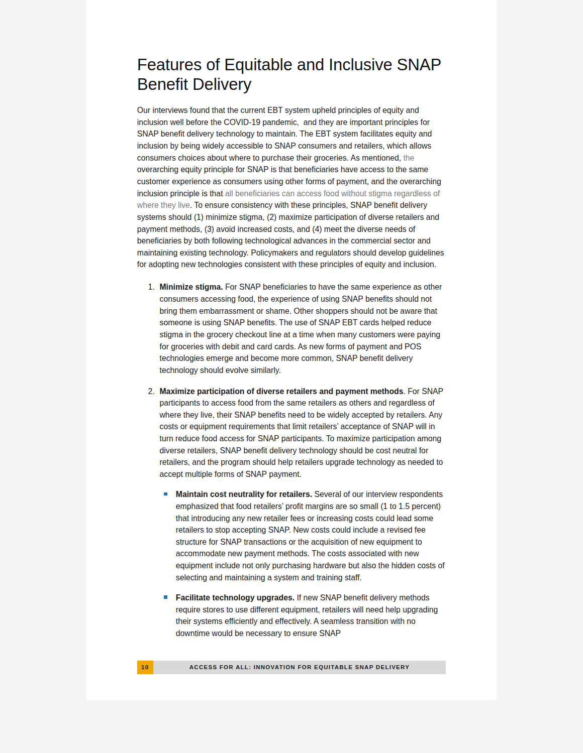Features of Equitable and Inclusive SNAP Benefit Delivery
Our interviews found that the current EBT system upheld principles of equity and inclusion well before the COVID-19 pandemic, and they are important principles for SNAP benefit delivery technology to maintain. The EBT system facilitates equity and inclusion by being widely accessible to SNAP consumers and retailers, which allows consumers choices about where to purchase their groceries. As mentioned, the overarching equity principle for SNAP is that beneficiaries have access to the same customer experience as consumers using other forms of payment, and the overarching inclusion principle is that all beneficiaries can access food without stigma regardless of where they live. To ensure consistency with these principles, SNAP benefit delivery systems should (1) minimize stigma, (2) maximize participation of diverse retailers and payment methods, (3) avoid increased costs, and (4) meet the diverse needs of beneficiaries by both following technological advances in the commercial sector and maintaining existing technology. Policymakers and regulators should develop guidelines for adopting new technologies consistent with these principles of equity and inclusion.
Minimize stigma. For SNAP beneficiaries to have the same experience as other consumers accessing food, the experience of using SNAP benefits should not bring them embarrassment or shame. Other shoppers should not be aware that someone is using SNAP benefits. The use of SNAP EBT cards helped reduce stigma in the grocery checkout line at a time when many customers were paying for groceries with debit and card cards. As new forms of payment and POS technologies emerge and become more common, SNAP benefit delivery technology should evolve similarly.
Maximize participation of diverse retailers and payment methods. For SNAP participants to access food from the same retailers as others and regardless of where they live, their SNAP benefits need to be widely accepted by retailers. Any costs or equipment requirements that limit retailers’ acceptance of SNAP will in turn reduce food access for SNAP participants. To maximize participation among diverse retailers, SNAP benefit delivery technology should be cost neutral for retailers, and the program should help retailers upgrade technology as needed to accept multiple forms of SNAP payment.
Maintain cost neutrality for retailers. Several of our interview respondents emphasized that food retailers’ profit margins are so small (1 to 1.5 percent) that introducing any new retailer fees or increasing costs could lead some retailers to stop accepting SNAP. New costs could include a revised fee structure for SNAP transactions or the acquisition of new equipment to accommodate new payment methods. The costs associated with new equipment include not only purchasing hardware but also the hidden costs of selecting and maintaining a system and training staff.
Facilitate technology upgrades. If new SNAP benefit delivery methods require stores to use different equipment, retailers will need help upgrading their systems efficiently and effectively. A seamless transition with no downtime would be necessary to ensure SNAP
10
ACCESS FOR ALL: INNOVATION FOR EQUITABLE SNAP DELIVERY